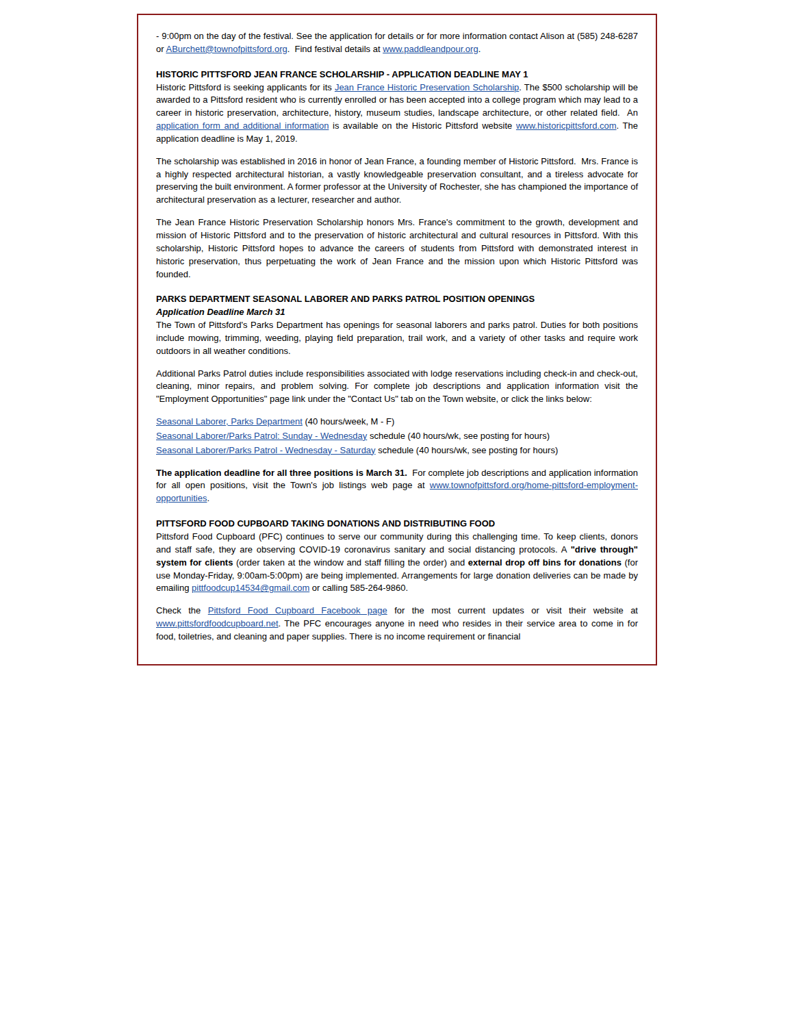- 9:00pm on the day of the festival. See the application for details or for more information contact Alison at (585) 248-6287 or ABurchett@townofpittsford.org. Find festival details at www.paddleandpour.org.
Historic Pittsford Jean France Scholarship - Application Deadline May 1
Historic Pittsford is seeking applicants for its Jean France Historic Preservation Scholarship. The $500 scholarship will be awarded to a Pittsford resident who is currently enrolled or has been accepted into a college program which may lead to a career in historic preservation, architecture, history, museum studies, landscape architecture, or other related field. An application form and additional information is available on the Historic Pittsford website www.historicpittsford.com. The application deadline is May 1, 2019.
The scholarship was established in 2016 in honor of Jean France, a founding member of Historic Pittsford. Mrs. France is a highly respected architectural historian, a vastly knowledgeable preservation consultant, and a tireless advocate for preserving the built environment. A former professor at the University of Rochester, she has championed the importance of architectural preservation as a lecturer, researcher and author.
The Jean France Historic Preservation Scholarship honors Mrs. France's commitment to the growth, development and mission of Historic Pittsford and to the preservation of historic architectural and cultural resources in Pittsford. With this scholarship, Historic Pittsford hopes to advance the careers of students from Pittsford with demonstrated interest in historic preservation, thus perpetuating the work of Jean France and the mission upon which Historic Pittsford was founded.
Parks Department Seasonal Laborer and Parks Patrol Position Openings
Application Deadline March 31
The Town of Pittsford's Parks Department has openings for seasonal laborers and parks patrol. Duties for both positions include mowing, trimming, weeding, playing field preparation, trail work, and a variety of other tasks and require work outdoors in all weather conditions.
Additional Parks Patrol duties include responsibilities associated with lodge reservations including check-in and check-out, cleaning, minor repairs, and problem solving. For complete job descriptions and application information visit the "Employment Opportunities" page link under the "Contact Us" tab on the Town website, or click the links below:
Seasonal Laborer, Parks Department (40 hours/week, M - F)
Seasonal Laborer/Parks Patrol: Sunday - Wednesday schedule (40 hours/wk, see posting for hours)
Seasonal Laborer/Parks Patrol - Wednesday - Saturday schedule (40 hours/wk, see posting for hours)
The application deadline for all three positions is March 31. For complete job descriptions and application information for all open positions, visit the Town's job listings web page at www.townofpittsford.org/home-pittsford-employment-opportunities.
Pittsford Food Cupboard Taking Donations and Distributing Food
Pittsford Food Cupboard (PFC) continues to serve our community during this challenging time. To keep clients, donors and staff safe, they are observing COVID-19 coronavirus sanitary and social distancing protocols. A "drive through" system for clients (order taken at the window and staff filling the order) and external drop off bins for donations (for use Monday-Friday, 9:00am-5:00pm) are being implemented. Arrangements for large donation deliveries can be made by emailing pittfoodcup14534@gmail.com or calling 585-264-9860.
Check the Pittsford Food Cupboard Facebook page for the most current updates or visit their website at www.pittsfordfoodcupboard.net. The PFC encourages anyone in need who resides in their service area to come in for food, toiletries, and cleaning and paper supplies. There is no income requirement or financial